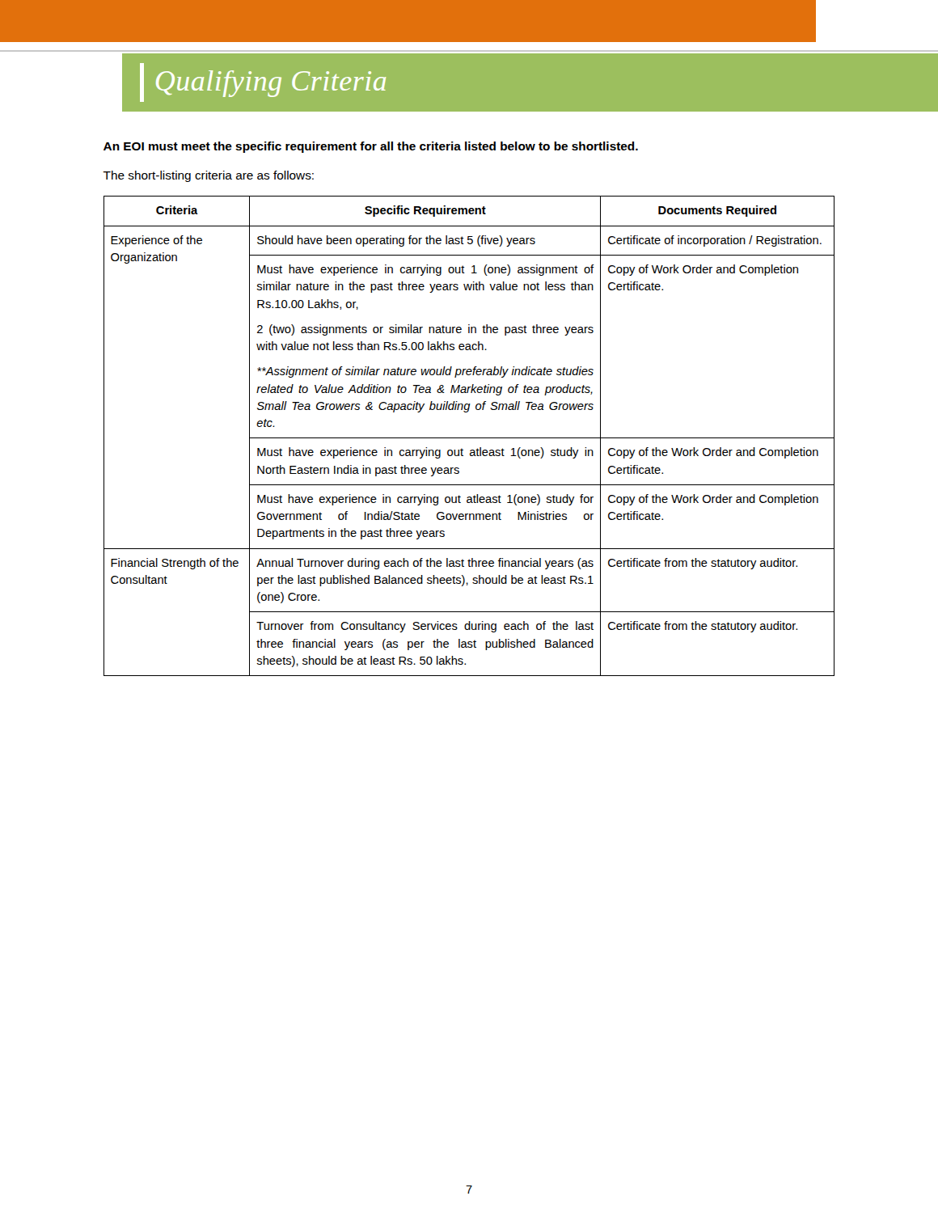Qualifying Criteria
An EOI must meet the specific requirement for all the criteria listed below to be shortlisted.
The short-listing criteria are as follows:
| Criteria | Specific Requirement | Documents Required |
| --- | --- | --- |
| Experience of the Organization | Should have been operating for the last 5 (five) years | Certificate of incorporation / Registration. |
| Must have experience in carrying out 1 (one) assignment of similar nature in the past three years with value not less than Rs.10.00 Lakhs, or, 2 (two) assignments or similar nature in the past three years with value not less than Rs.5.00 lakhs each. **Assignment of similar nature would preferably indicate studies related to Value Addition to Tea & Marketing of tea products, Small Tea Growers & Capacity building of Small Tea Growers etc. | Copy of Work Order and Completion Certificate. |
| Must have experience in carrying out atleast 1(one) study in North Eastern India in past three years | Copy of the Work Order and Completion Certificate. |
| Must have experience in carrying out atleast 1(one) study for Government of India/State Government Ministries or Departments in the past three years | Copy of the Work Order and Completion Certificate. |
| Financial Strength of the Consultant | Annual Turnover during each of the last three financial years (as per the last published Balanced sheets), should be at least Rs.1 (one) Crore. | Certificate from the statutory auditor. |
| Turnover from Consultancy Services during each of the last three financial years (as per the last published Balanced sheets), should be at least Rs. 50 lakhs. | Certificate from the statutory auditor. |
7